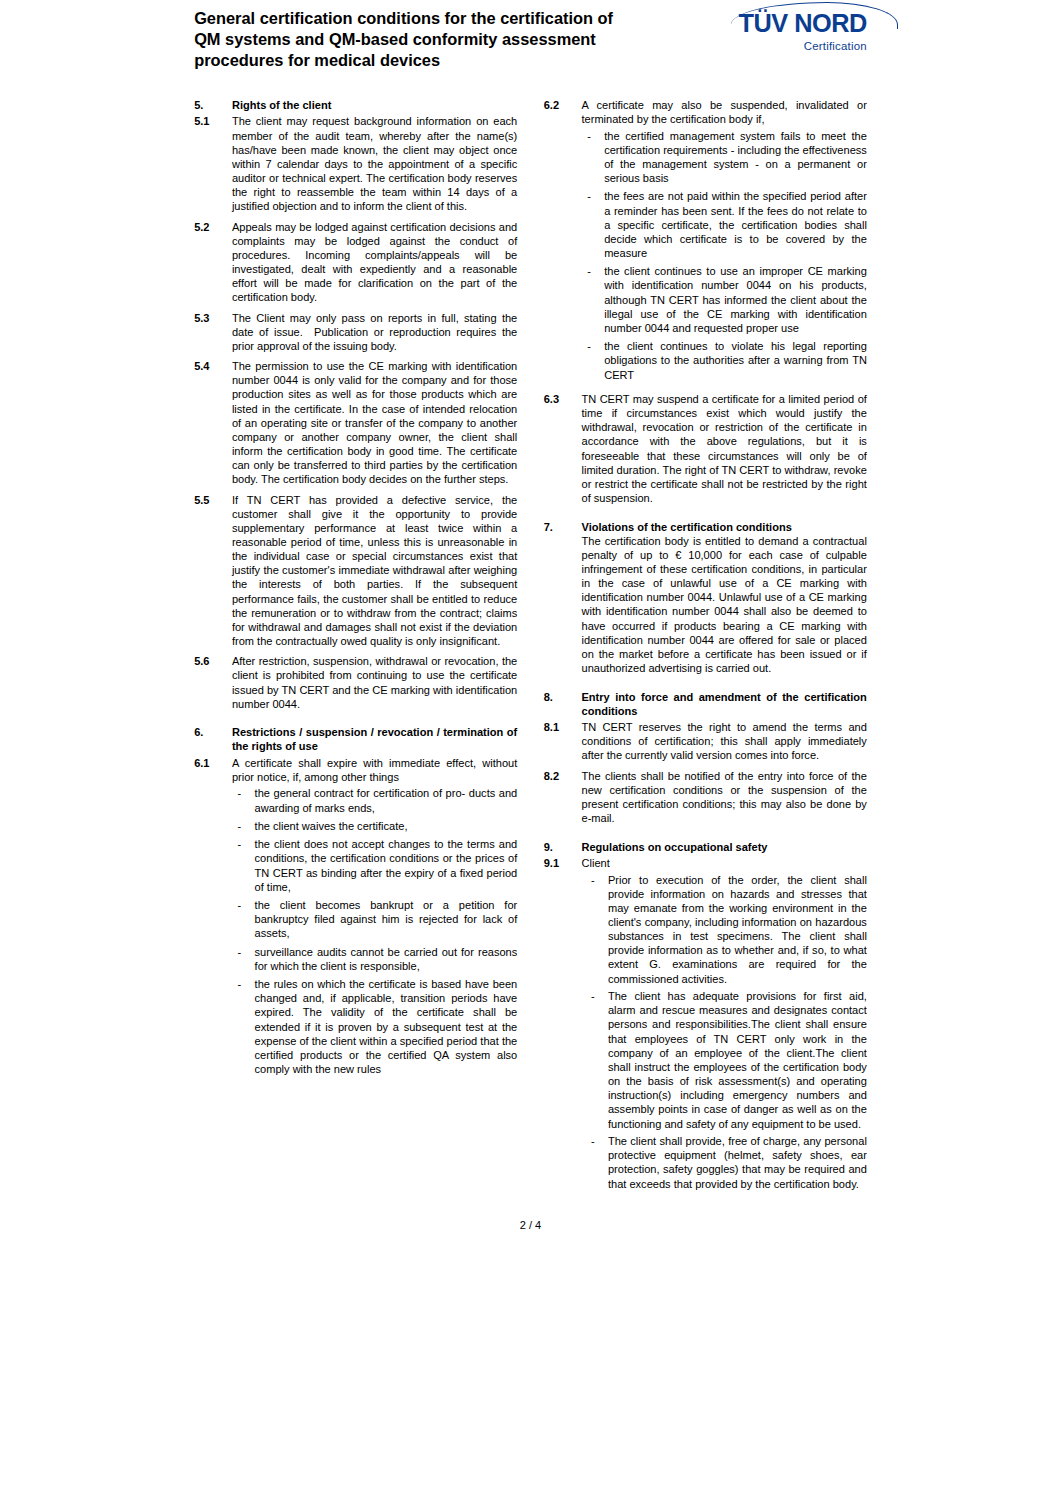General certification conditions for the certification of QM systems and QM-based conformity assessment procedures for medical devices
TÜV NORD
Certification
5.
Rights of the client
5.1
The client may request background information on each member of the audit team, whereby after the name(s) has/have been made known, the client may object once within 7 calendar days to the appointment of a specific auditor or technical expert. The certification body reserves the right to reassemble the team within 14 days of a justified objection and to inform the client of this.
5.2
Appeals may be lodged against certification decisions and complaints may be lodged against the conduct of procedures. Incoming complaints/appeals will be investigated, dealt with expediently and a reasonable effort will be made for clarification on the part of the certification body.
5.3
The Client may only pass on reports in full, stating the date of issue. Publication or reproduction requires the prior approval of the issuing body.
5.4
The permission to use the CE marking with identification number 0044 is only valid for the company and for those production sites as well as for those products which are listed in the certificate. In the case of intended relocation of an operating site or transfer of the company to another company or another company owner, the client shall inform the certification body in good time. The certificate can only be transferred to third parties by the certification body. The certification body decides on the further steps.
5.5
If TN CERT has provided a defective service, the customer shall give it the opportunity to provide supplementary performance at least twice within a reasonable period of time, unless this is unreasonable in the individual case or special circumstances exist that justify the customer's immediate withdrawal after weighing the interests of both parties. If the subsequent performance fails, the customer shall be entitled to reduce the remuneration or to withdraw from the contract; claims for withdrawal and damages shall not exist if the deviation from the contractually owed quality is only insignificant.
5.6
After restriction, suspension, withdrawal or revocation, the client is prohibited from continuing to use the certificate issued by TN CERT and the CE marking with identification number 0044.
6.
Restrictions / suspension / revocation / termination of the rights of use
6.1
A certificate shall expire with immediate effect, without prior notice, if, among other things
the general contract for certification of pro- ducts and awarding of marks ends,
the client waives the certificate,
the client does not accept changes to the terms and conditions, the certification conditions or the prices of TN CERT as binding after the expiry of a fixed period of time,
the client becomes bankrupt or a petition for bankruptcy filed against him is rejected for lack of assets,
surveillance audits cannot be carried out for reasons for which the client is responsible,
the rules on which the certificate is based have been changed and, if applicable, transition periods have expired. The validity of the certificate shall be extended if it is proven by a subsequent test at the expense of the client within a specified period that the certified products or the certified QA system also comply with the new rules
6.2
A certificate may also be suspended, invalidated or terminated by the certification body if,
the certified management system fails to meet the certification requirements - including the effectiveness of the management system - on a permanent or serious basis
the fees are not paid within the specified period after a reminder has been sent. If the fees do not relate to a specific certificate, the certification bodies shall decide which certificate is to be covered by the measure
the client continues to use an improper CE marking with identification number 0044 on his products, although TN CERT has informed the client about the illegal use of the CE marking with identification number 0044 and requested proper use
the client continues to violate his legal reporting obligations to the authorities after a warning from TN CERT
6.3
TN CERT may suspend a certificate for a limited period of time if circumstances exist which would justify the withdrawal, revocation or restriction of the certificate in accordance with the above regulations, but it is foreseeable that these circumstances will only be of limited duration. The right of TN CERT to withdraw, revoke or restrict the certificate shall not be restricted by the right of suspension.
7.
Violations of the certification conditions
The certification body is entitled to demand a contractual penalty of up to € 10,000 for each case of culpable infringement of these certification conditions, in particular in the case of unlawful use of a CE marking with identification number 0044. Unlawful use of a CE marking with identification number 0044 shall also be deemed to have occurred if products bearing a CE marking with identification number 0044 are offered for sale or placed on the market before a certificate has been issued or if unauthorized advertising is carried out.
8.
Entry into force and amendment of the certification conditions
8.1
TN CERT reserves the right to amend the terms and conditions of certification; this shall apply immediately after the currently valid version comes into force.
8.2
The clients shall be notified of the entry into force of the new certification conditions or the suspension of the present certification conditions; this may also be done by e-mail.
9.
Regulations on occupational safety
9.1
Client
Prior to execution of the order, the client shall provide information on hazards and stresses that may emanate from the working environment in the client's company, including information on hazardous substances in test specimens. The client shall provide information as to whether and, if so, to what extent G. examinations are required for the commissioned activities.
The client has adequate provisions for first aid, alarm and rescue measures and designates contact persons and responsibilities.The client shall ensure that employees of TN CERT only work in the company of an employee of the client.The client shall instruct the employees of the certification body on the basis of risk assessment(s) and operating instruction(s) including emergency numbers and assembly points in case of danger as well as on the functioning and safety of any equipment to be used.
The client shall provide, free of charge, any personal protective equipment (helmet, safety shoes, ear protection, safety goggles) that may be required and that exceeds that provided by the certification body.
2 / 4